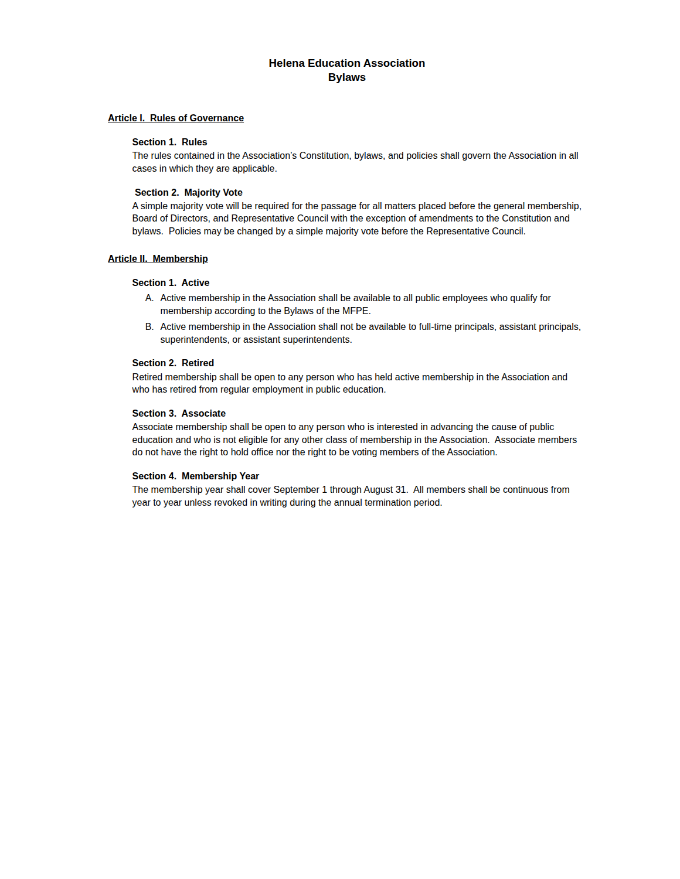Helena Education Association
Bylaws
Article I. Rules of Governance
Section 1. Rules
The rules contained in the Association’s Constitution, bylaws, and policies shall govern the Association in all cases in which they are applicable.
Section 2. Majority Vote
A simple majority vote will be required for the passage for all matters placed before the general membership, Board of Directors, and Representative Council with the exception of amendments to the Constitution and bylaws. Policies may be changed by a simple majority vote before the Representative Council.
Article II. Membership
Section 1. Active
Active membership in the Association shall be available to all public employees who qualify for membership according to the Bylaws of the MFPE.
Active membership in the Association shall not be available to full-time principals, assistant principals, superintendents, or assistant superintendents.
Section 2. Retired
Retired membership shall be open to any person who has held active membership in the Association and who has retired from regular employment in public education.
Section 3. Associate
Associate membership shall be open to any person who is interested in advancing the cause of public education and who is not eligible for any other class of membership in the Association. Associate members do not have the right to hold office nor the right to be voting members of the Association.
Section 4. Membership Year
The membership year shall cover September 1 through August 31. All members shall be continuous from year to year unless revoked in writing during the annual termination period.